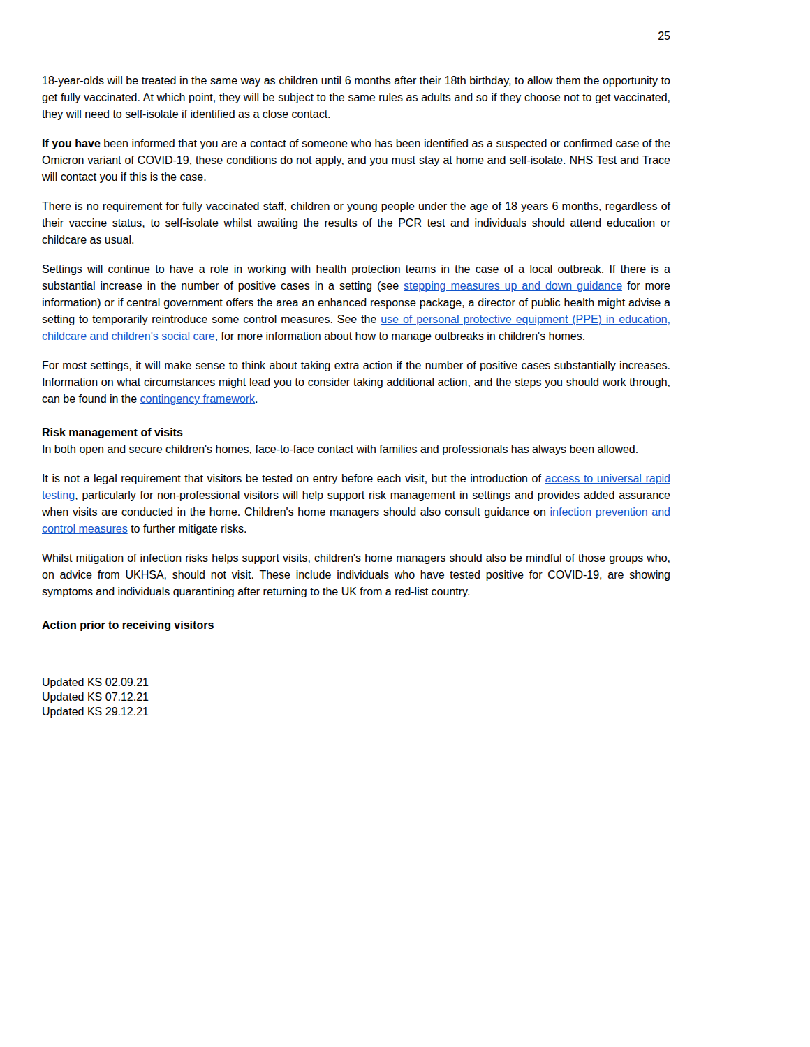25
18-year-olds will be treated in the same way as children until 6 months after their 18th birthday, to allow them the opportunity to get fully vaccinated. At which point, they will be subject to the same rules as adults and so if they choose not to get vaccinated, they will need to self-isolate if identified as a close contact.
If you have been informed that you are a contact of someone who has been identified as a suspected or confirmed case of the Omicron variant of COVID-19, these conditions do not apply, and you must stay at home and self-isolate. NHS Test and Trace will contact you if this is the case.
There is no requirement for fully vaccinated staff, children or young people under the age of 18 years 6 months, regardless of their vaccine status, to self-isolate whilst awaiting the results of the PCR test and individuals should attend education or childcare as usual.
Settings will continue to have a role in working with health protection teams in the case of a local outbreak. If there is a substantial increase in the number of positive cases in a setting (see stepping measures up and down guidance for more information) or if central government offers the area an enhanced response package, a director of public health might advise a setting to temporarily reintroduce some control measures. See the use of personal protective equipment (PPE) in education, childcare and children's social care, for more information about how to manage outbreaks in children's homes.
For most settings, it will make sense to think about taking extra action if the number of positive cases substantially increases. Information on what circumstances might lead you to consider taking additional action, and the steps you should work through, can be found in the contingency framework.
Risk management of visits
In both open and secure children's homes, face-to-face contact with families and professionals has always been allowed.
It is not a legal requirement that visitors be tested on entry before each visit, but the introduction of access to universal rapid testing, particularly for non-professional visitors will help support risk management in settings and provides added assurance when visits are conducted in the home. Children's home managers should also consult guidance on infection prevention and control measures to further mitigate risks.
Whilst mitigation of infection risks helps support visits, children's home managers should also be mindful of those groups who, on advice from UKHSA, should not visit. These include individuals who have tested positive for COVID-19, are showing symptoms and individuals quarantining after returning to the UK from a red-list country.
Action prior to receiving visitors
Updated KS 02.09.21
Updated KS 07.12.21
Updated KS 29.12.21